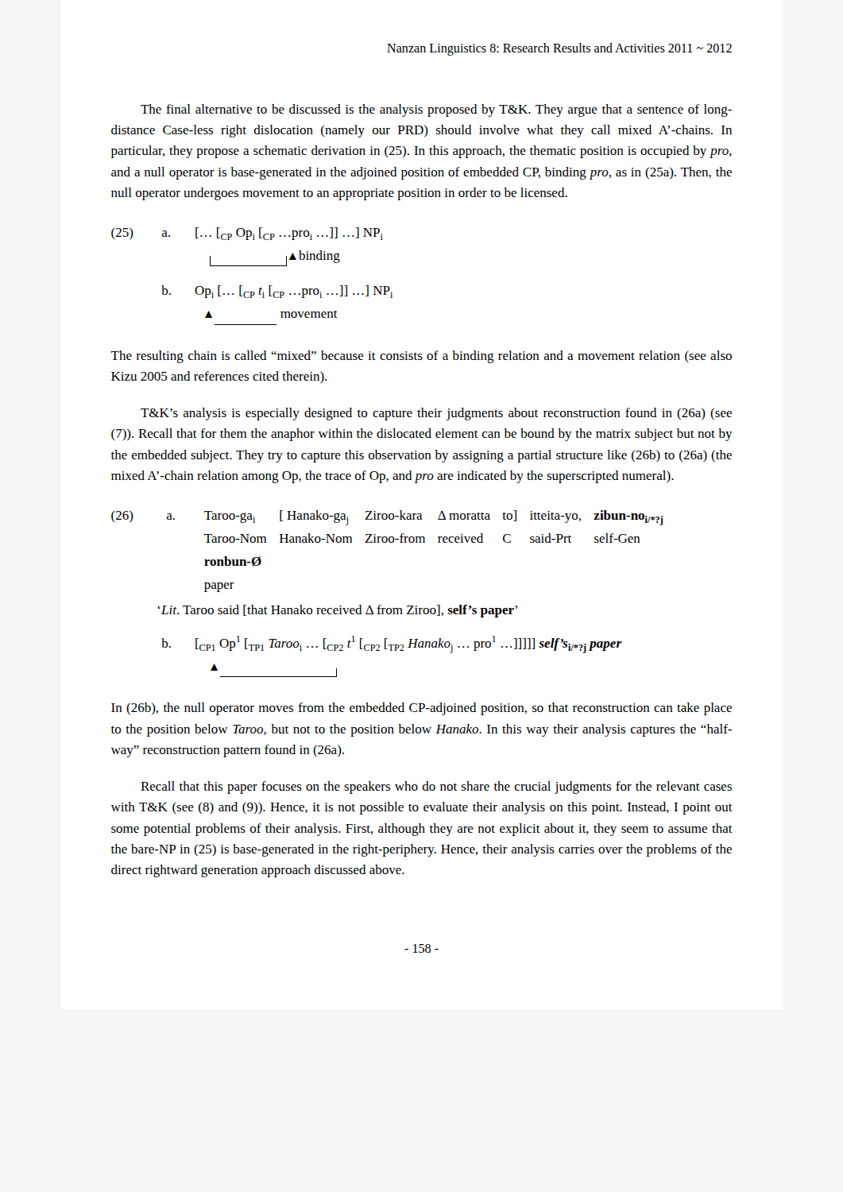Nanzan Linguistics 8: Research Results and Activities 2011 ~ 2012
The final alternative to be discussed is the analysis proposed by T&K. They argue that a sentence of long-distance Case-less right dislocation (namely our PRD) should involve what they call mixed A’-chains. In particular, they propose a schematic derivation in (25). In this approach, the thematic position is occupied by pro, and a null operator is base-generated in the adjoined position of embedded CP, binding pro, as in (25a). Then, the null operator undergoes movement to an appropriate position in order to be licensed.
| (25) | a. | [… [ CP Op i [ CP …pro i …]] …] NP i |
| | | ▲ binding |
| | b. | Op i [… [ CP t i [ CP …pro i …]] …] NP i |
| | | ▲ movement |
The resulting chain is called “mixed” because it consists of a binding relation and a movement relation (see also Kizu 2005 and references cited therein).
T&K’s analysis is especially designed to capture their judgments about reconstruction found in (26a) (see (7)). Recall that for them the anaphor within the dislocated element can be bound by the matrix subject but not by the embedded subject. They try to capture this observation by assigning a partial structure like (26b) to (26a) (the mixed A’-chain relation among Op, the trace of Op, and pro are indicated by the superscripted numeral).
| (26) | a. | Taroo-ga i | [ Hanako-ga j | Ziroo-kara | Δ moratta | to] | itteita-yo, | zibun-no i/*?j |
| | | Taroo-Nom | Hanako-Nom | Ziroo-from | received | C | said-Prt | self-Gen |
| | | ronbun-Ø |
| | | paper |
‘Lit. Taroo said [that Hanako received Δ from Ziroo], self’s paper’
| | b. | [ CP1 Op 1 [ TP1 Taroo i … [ CP2 t 1 [ CP2 [ TP2 Hanako j … pro 1 …]]]]] self’s i/*?j paper |
| | | ▲ |
In (26b), the null operator moves from the embedded CP-adjoined position, so that reconstruction can take place to the position below Taroo, but not to the position below Hanako. In this way their analysis captures the “half-way” reconstruction pattern found in (26a).
Recall that this paper focuses on the speakers who do not share the crucial judgments for the relevant cases with T&K (see (8) and (9)). Hence, it is not possible to evaluate their analysis on this point. Instead, I point out some potential problems of their analysis. First, although they are not explicit about it, they seem to assume that the bare-NP in (25) is base-generated in the right-periphery. Hence, their analysis carries over the problems of the direct rightward generation approach discussed above.
- 158 -